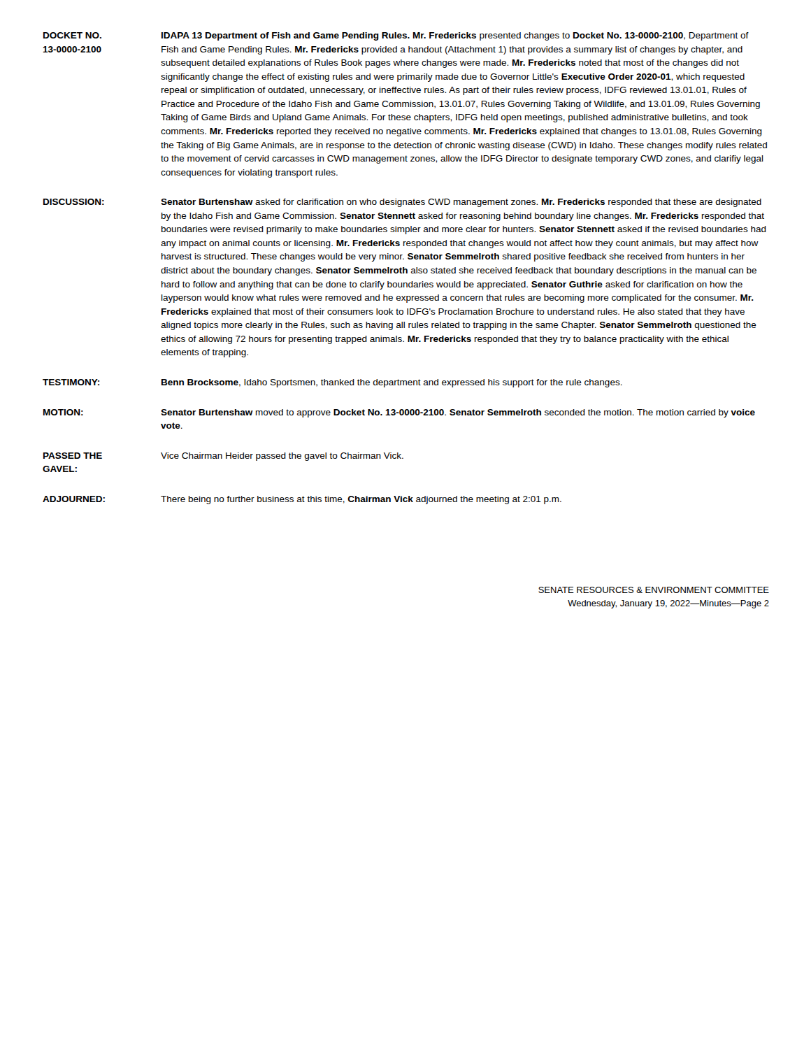| DOCKET NO. 13-0000-2100 | IDAPA 13 Department of Fish and Game Pending Rules. Mr. Fredericks presented changes to Docket No. 13-0000-2100 , Department of Fish and Game Pending Rules. Mr. Fredericks provided a handout (Attachment 1) that provides a summary list of changes by chapter, and subsequent detailed explanations of Rules Book pages where changes were made. Mr. Fredericks noted that most of the changes did not significantly change the effect of existing rules and were primarily made due to Governor Little's Executive Order 2020-01 , which requested repeal or simplification of outdated, unnecessary, or ineffective rules. As part of their rules review process, IDFG reviewed 13.01.01, Rules of Practice and Procedure of the Idaho Fish and Game Commission, 13.01.07, Rules Governing Taking of Wildlife, and 13.01.09, Rules Governing Taking of Game Birds and Upland Game Animals. For these chapters, IDFG held open meetings, published administrative bulletins, and took comments. Mr. Fredericks reported they received no negative comments. Mr. Fredericks explained that changes to 13.01.08, Rules Governing the Taking of Big Game Animals, are in response to the detection of chronic wasting disease (CWD) in Idaho. These changes modify rules related to the movement of cervid carcasses in CWD management zones, allow the IDFG Director to designate temporary CWD zones, and clarifiy legal consequences for violating transport rules. |
| DISCUSSION: | Senator Burtenshaw asked for clarification on who designates CWD management zones. Mr. Fredericks responded that these are designated by the Idaho Fish and Game Commission. Senator Stennett asked for reasoning behind boundary line changes. Mr. Fredericks responded that boundaries were revised primarily to make boundaries simpler and more clear for hunters. Senator Stennett asked if the revised boundaries had any impact on animal counts or licensing. Mr. Fredericks responded that changes would not affect how they count animals, but may affect how harvest is structured. These changes would be very minor. Senator Semmelroth shared positive feedback she received from hunters in her district about the boundary changes. Senator Semmelroth also stated she received feedback that boundary descriptions in the manual can be hard to follow and anything that can be done to clarify boundaries would be appreciated. Senator Guthrie asked for clarification on how the layperson would know what rules were removed and he expressed a concern that rules are becoming more complicated for the consumer. Mr. Fredericks explained that most of their consumers look to IDFG's Proclamation Brochure to understand rules. He also stated that they have aligned topics more clearly in the Rules, such as having all rules related to trapping in the same Chapter. Senator Semmelroth questioned the ethics of allowing 72 hours for presenting trapped animals. Mr. Fredericks responded that they try to balance practicality with the ethical elements of trapping. |
| TESTIMONY: | Benn Brocksome , Idaho Sportsmen, thanked the department and expressed his support for the rule changes. |
| MOTION: | Senator Burtenshaw moved to approve Docket No. 13-0000-2100 . Senator Semmelroth seconded the motion. The motion carried by voice vote . |
| PASSED THE GAVEL: | Vice Chairman Heider passed the gavel to Chairman Vick. |
| ADJOURNED: | There being no further business at this time, Chairman Vick adjourned the meeting at 2:01 p.m. |
SENATE RESOURCES & ENVIRONMENT COMMITTEE
Wednesday, January 19, 2022—Minutes—Page 2